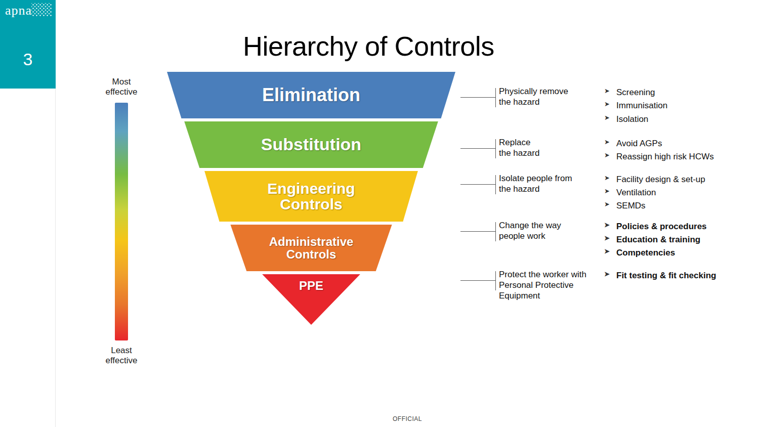apna
3
Hierarchy of Controls
Most
effective
Least
effective
Elimination
Substitution
Engineering
Controls
Administrative
Controls
PPE
Physically remove
the hazard
Screening
Immunisation
Isolation
Replace
the hazard
Avoid AGPs
Reassign high risk HCWs
Isolate people from
the hazard
Facility design & set-up
Ventilation
SEMDs
Change the way
people work
Policies & procedures
Education & training
Competencies
Protect the worker with
Personal Protective Equipment
Fit testing & fit checking
OFFICIAL